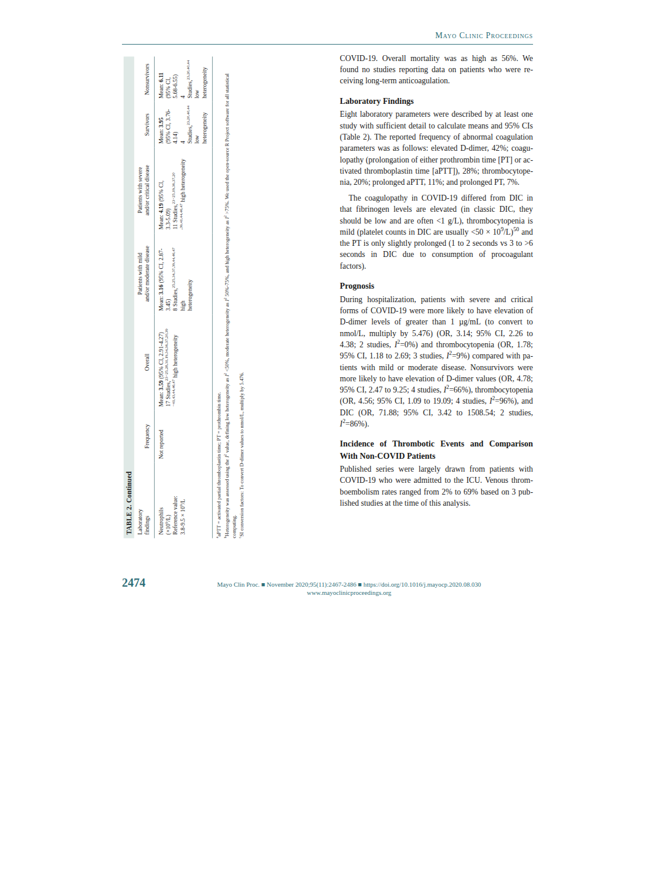Mayo Clinic Proceedings
TABLE 2. Continued
| Laboratory findings | Frequency | Overall | Patients with mild and/or moderate disease | Patients with severe and/or critical disease | Survivors | Nonsurvivors |
| --- | --- | --- | --- | --- | --- | --- |
| Neutrophils (×10 9 /L) Reference value: 3.8-9.5 × 10 9 /L | Not reported | Mean: 3.59 (95% CI, 2.91-4.27) 17 Studies, 23−25,28,31,19,34,36,37,20,39 −41,43,44,46,47 high heterogeneity | Mean: 3.16 (95% CI, 2.87-3.45) 8 Studies, 25,25,34,37,39,44,46,47 high heterogeneity | Mean: 4.19 (95% CI, 3.3-5.09) 11 Studies, 23−25,19,36,37,20 ,39,41,44,46,47 high heterogeneity | Mean: 3.95 (95% CI, 3.76-4.14) 4 Studies, 23,20,40,44 low heterogeneity | Mean: 6.11 (95% CI, 5.68-6.55) 4 Studies, 23,20,40,44 low heterogeneity |
aaPTT = activated partial thromboplastin time; PT = prothrombin time.
bHeterogeneity was assessed using the I2 value, defining low heterogeneity as I2 <50%, moderate heterogeneity as I2 50%-75%, and high heterogeneity as I2 >75%. We used the open-source R Project software for all statistical computing.
cSI conversion factors: To convert D-dimer values to nmol/L, multiply by 5.476.
COVID-19. Overall mortality was as high as 56%. We found no studies reporting data on patients who were receiving long-term anticoagulation.
Laboratory Findings
Eight laboratory parameters were described by at least one study with sufficient detail to calculate means and 95% CIs (Table 2). The reported frequency of abnormal coagulation parameters was as follows: elevated D-dimer, 42%; coagulopathy (prolongation of either prothrombin time [PT] or activated thromboplastin time [aPTT]), 28%; thrombocytopenia, 20%; prolonged aPTT, 11%; and prolonged PT, 7%.
The coagulopathy in COVID-19 differed from DIC in that fibrinogen levels are elevated (in classic DIC, they should be low and are often <1 g/L), thrombocytopenia is mild (platelet counts in DIC are usually <50 × 109/L)50 and the PT is only slightly prolonged (1 to 2 seconds vs 3 to >6 seconds in DIC due to consumption of procoagulant factors).
Prognosis
During hospitalization, patients with severe and critical forms of COVID-19 were more likely to have elevation of D-dimer levels of greater than 1 µg/mL (to convert to nmol/L, multiply by 5.476) (OR, 3.14; 95% CI, 2.26 to 4.38; 2 studies, I2=0%) and thrombocytopenia (OR, 1.78; 95% CI, 1.18 to 2.69; 3 studies, I2=9%) compared with patients with mild or moderate disease. Nonsurvivors were more likely to have elevation of D-dimer values (OR, 4.78; 95% CI, 2.47 to 9.25; 4 studies, I2=66%), thrombocytopenia (OR, 4.56; 95% CI, 1.09 to 19.09; 4 studies, I2=96%), and DIC (OR, 71.88; 95% CI, 3.42 to 1508.54; 2 studies, I2=86%).
Incidence of Thrombotic Events and Comparison With Non-COVID Patients
Published series were largely drawn from patients with COVID-19 who were admitted to the ICU. Venous thromboembolism rates ranged from 2% to 69% based on 3 published studies at the time of this analysis.
2474
Mayo Clin Proc. ■ November 2020;95(11):2467-2486 ■ https://doi.org/10.1016/j.mayocp.2020.08.030 www.mayoclinicproceedings.org